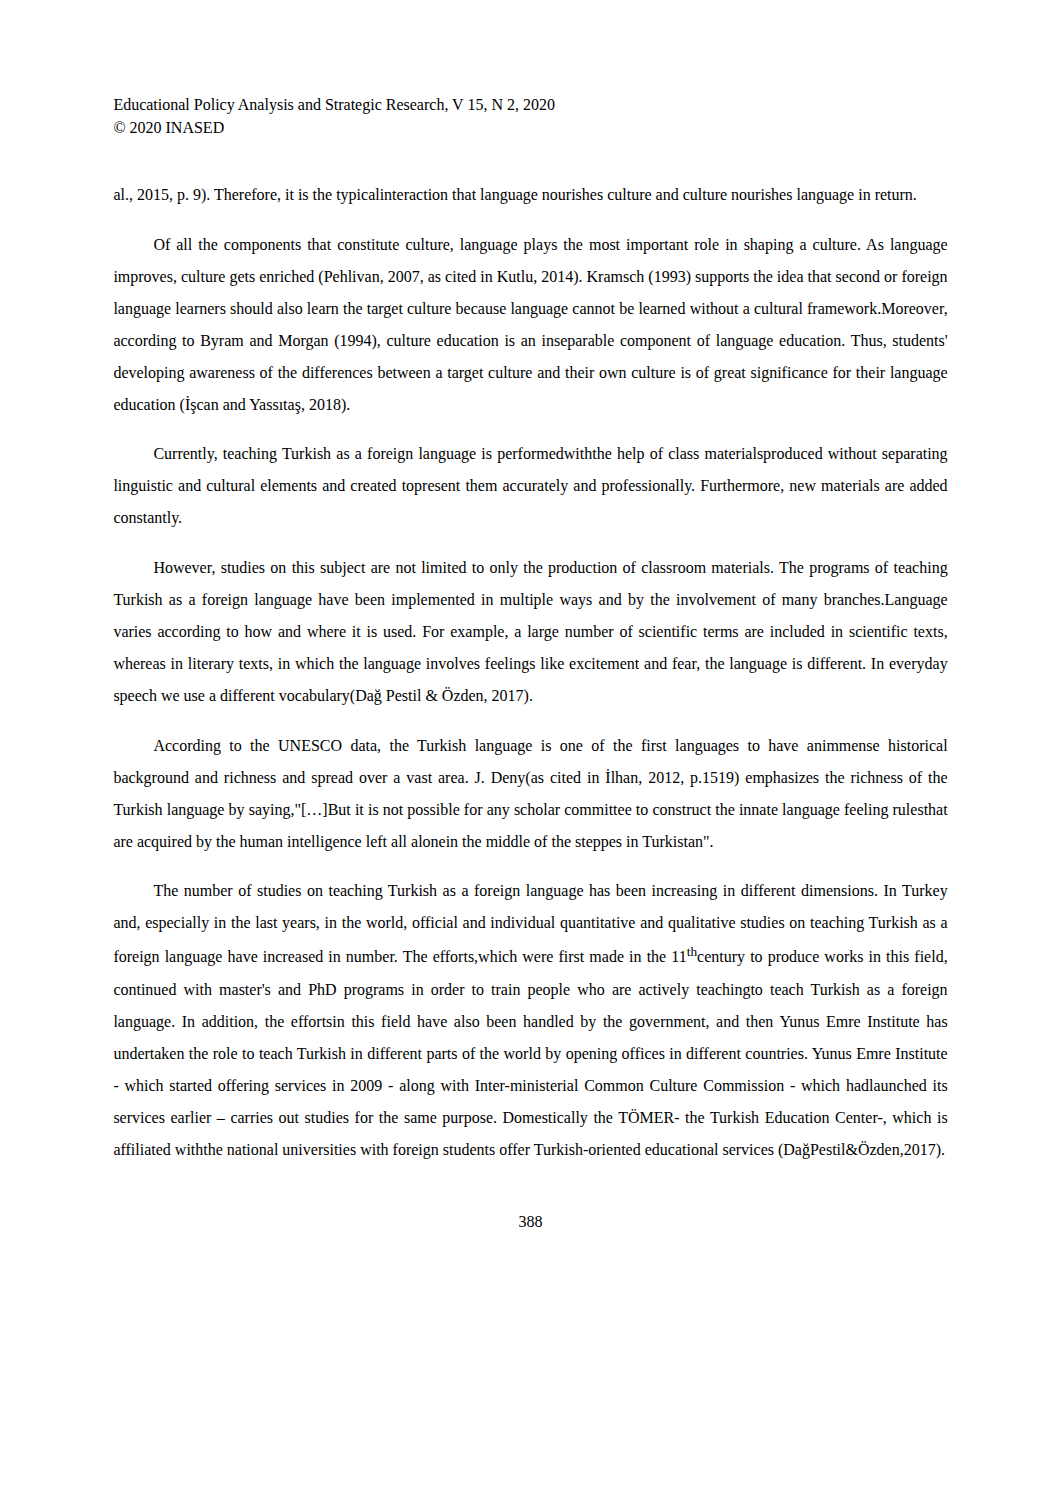Educational Policy Analysis and Strategic Research, V 15, N 2, 2020
© 2020 INASED
al., 2015, p. 9). Therefore, it is the typicalinteraction that language nourishes culture and culture nourishes language in return.
Of all the components that constitute culture, language plays the most important role in shaping a culture. As language improves, culture gets enriched (Pehlivan, 2007, as cited in Kutlu, 2014). Kramsch (1993) supports the idea that second or foreign language learners should also learn the target culture because language cannot be learned without a cultural framework.Moreover, according to Byram and Morgan (1994), culture education is an inseparable component of language education. Thus, students' developing awareness of the differences between a target culture and their own culture is of great significance for their language education (İşcan and Yassıtaş, 2018).
Currently, teaching Turkish as a foreign language is performedwiththe help of class materialsproduced without separating linguistic and cultural elements and created topresent them accurately and professionally. Furthermore, new materials are added constantly.
However, studies on this subject are not limited to only the production of classroom materials. The programs of teaching Turkish as a foreign language have been implemented in multiple ways and by the involvement of many branches.Language varies according to how and where it is used. For example, a large number of scientific terms are included in scientific texts, whereas in literary texts, in which the language involves feelings like excitement and fear, the language is different. In everyday speech we use a different vocabulary(Dağ Pestil & Özden, 2017).
According to the UNESCO data, the Turkish language is one of the first languages to have animmense historical background and richness and spread over a vast area. J. Deny(as cited in İlhan, 2012, p.1519) emphasizes the richness of the Turkish language by saying,"[…]But it is not possible for any scholar committee to construct the innate language feeling rulesthat are acquired by the human intelligence left all alonein the middle of the steppes in Turkistan".
The number of studies on teaching Turkish as a foreign language has been increasing in different dimensions. In Turkey and, especially in the last years, in the world, official and individual quantitative and qualitative studies on teaching Turkish as a foreign language have increased in number. The efforts,which were first made in the 11thcentury to produce works in this field, continued with master's and PhD programs in order to train people who are actively teachingto teach Turkish as a foreign language. In addition, the effortsin this field have also been handled by the government, and then Yunus Emre Institute has undertaken the role to teach Turkish in different parts of the world by opening offices in different countries. Yunus Emre Institute - which started offering services in 2009 - along with Inter-ministerial Common Culture Commission - which hadlaunched its services earlier – carries out studies for the same purpose. Domestically the TÖMER- the Turkish Education Center-, which is affiliated withthe national universities with foreign students offer Turkish-oriented educational services (DağPestil&Özden,2017).
388